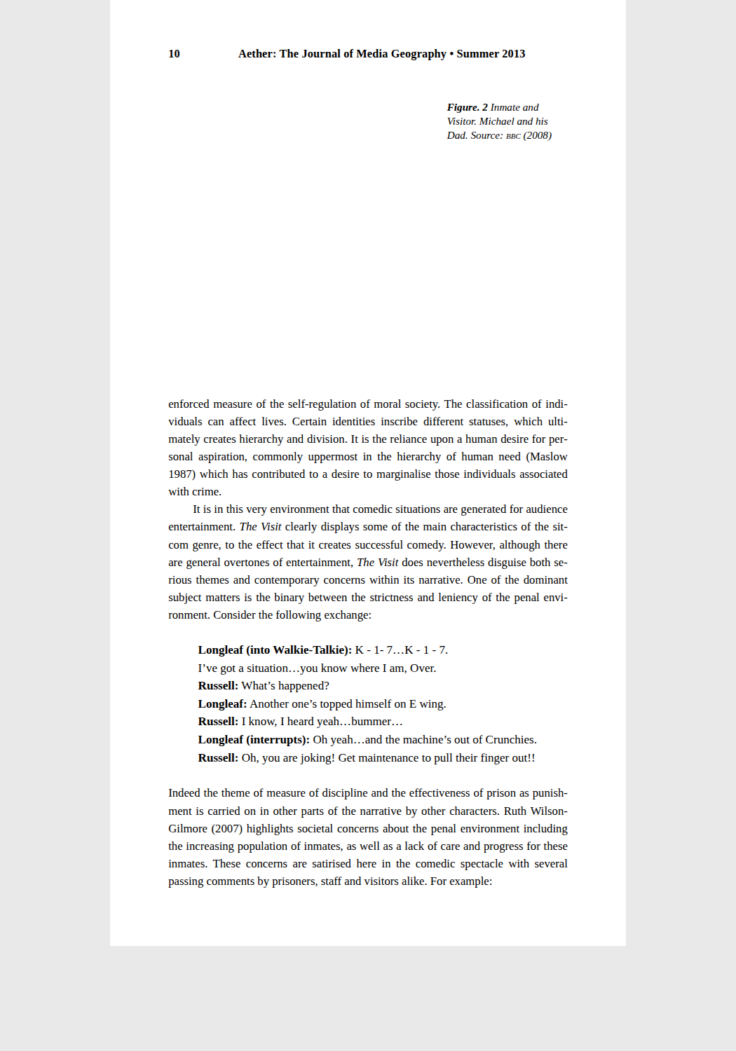10 Aether: The Journal of Media Geography • Summer 2013
Figure. 2 Inmate and Visitor. Michael and his Dad. Source: bbc (2008)
enforced measure of the self-regulation of moral society. The classification of individuals can affect lives. Certain identities inscribe different statuses, which ultimately creates hierarchy and division. It is the reliance upon a human desire for personal aspiration, commonly uppermost in the hierarchy of human need (Maslow 1987) which has contributed to a desire to marginalise those individuals associated with crime.
It is in this very environment that comedic situations are generated for audience entertainment. The Visit clearly displays some of the main characteristics of the sitcom genre, to the effect that it creates successful comedy. However, although there are general overtones of entertainment, The Visit does nevertheless disguise both serious themes and contemporary concerns within its narrative. One of the dominant subject matters is the binary between the strictness and leniency of the penal environment. Consider the following exchange:
Longleaf (into Walkie-Talkie): K - 1- 7…K - 1 - 7.
I’ve got a situation…you know where I am, Over.
Russell: What’s happened?
Longleaf: Another one’s topped himself on E wing.
Russell: I know, I heard yeah…bummer…
Longleaf (interrupts): Oh yeah…and the machine’s out of Crunchies.
Russell: Oh, you are joking! Get maintenance to pull their finger out!!
Indeed the theme of measure of discipline and the effectiveness of prison as punishment is carried on in other parts of the narrative by other characters. Ruth Wilson-Gilmore (2007) highlights societal concerns about the penal environment including the increasing population of inmates, as well as a lack of care and progress for these inmates. These concerns are satirised here in the comedic spectacle with several passing comments by prisoners, staff and visitors alike. For example: